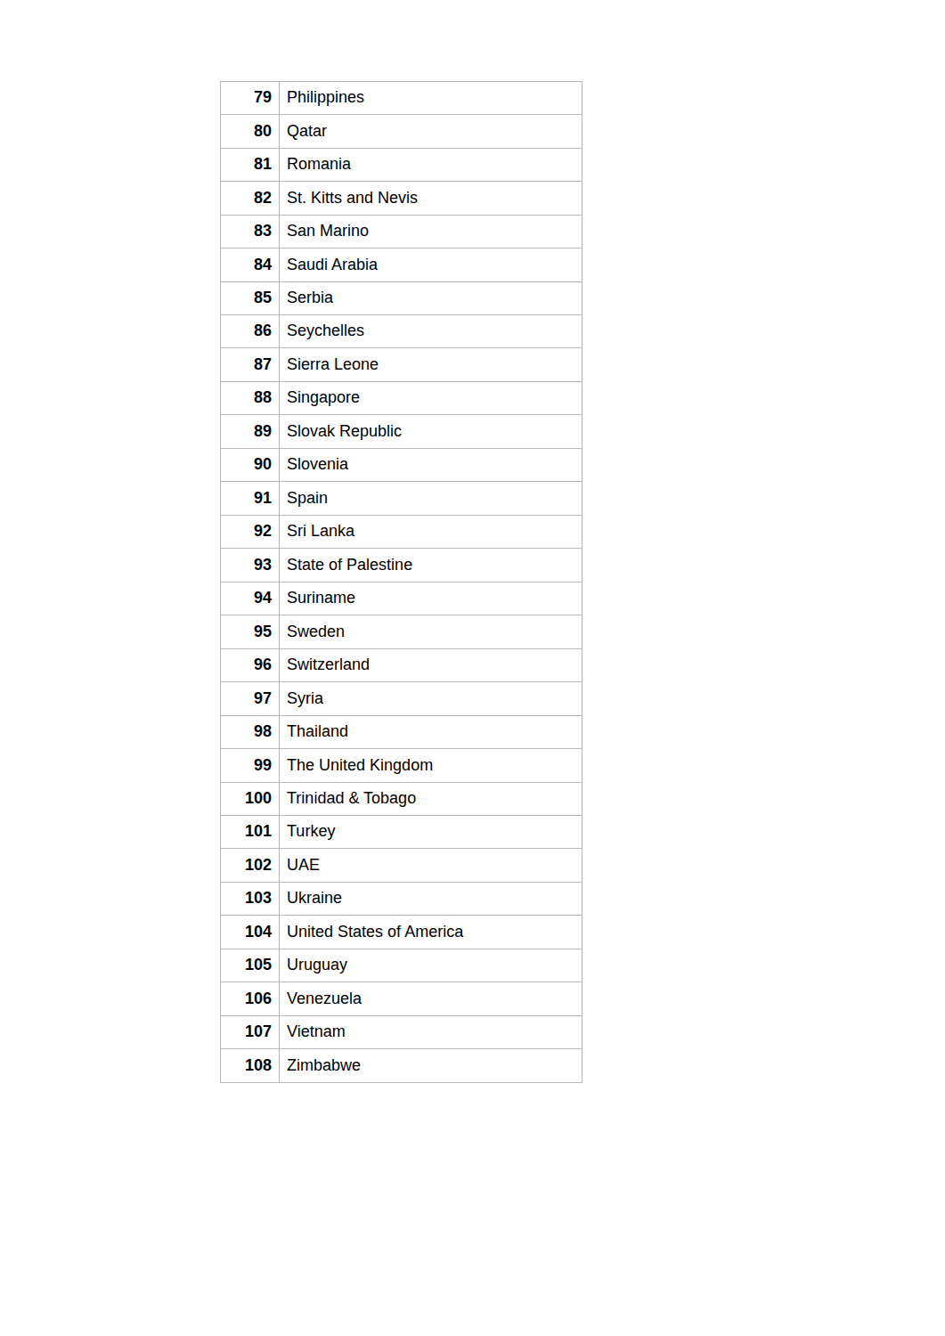| 79 | Philippines |
| 80 | Qatar |
| 81 | Romania |
| 82 | St. Kitts and Nevis |
| 83 | San Marino |
| 84 | Saudi Arabia |
| 85 | Serbia |
| 86 | Seychelles |
| 87 | Sierra Leone |
| 88 | Singapore |
| 89 | Slovak Republic |
| 90 | Slovenia |
| 91 | Spain |
| 92 | Sri Lanka |
| 93 | State of Palestine |
| 94 | Suriname |
| 95 | Sweden |
| 96 | Switzerland |
| 97 | Syria |
| 98 | Thailand |
| 99 | The United Kingdom |
| 100 | Trinidad & Tobago |
| 101 | Turkey |
| 102 | UAE |
| 103 | Ukraine |
| 104 | United States of America |
| 105 | Uruguay |
| 106 | Venezuela |
| 107 | Vietnam |
| 108 | Zimbabwe |